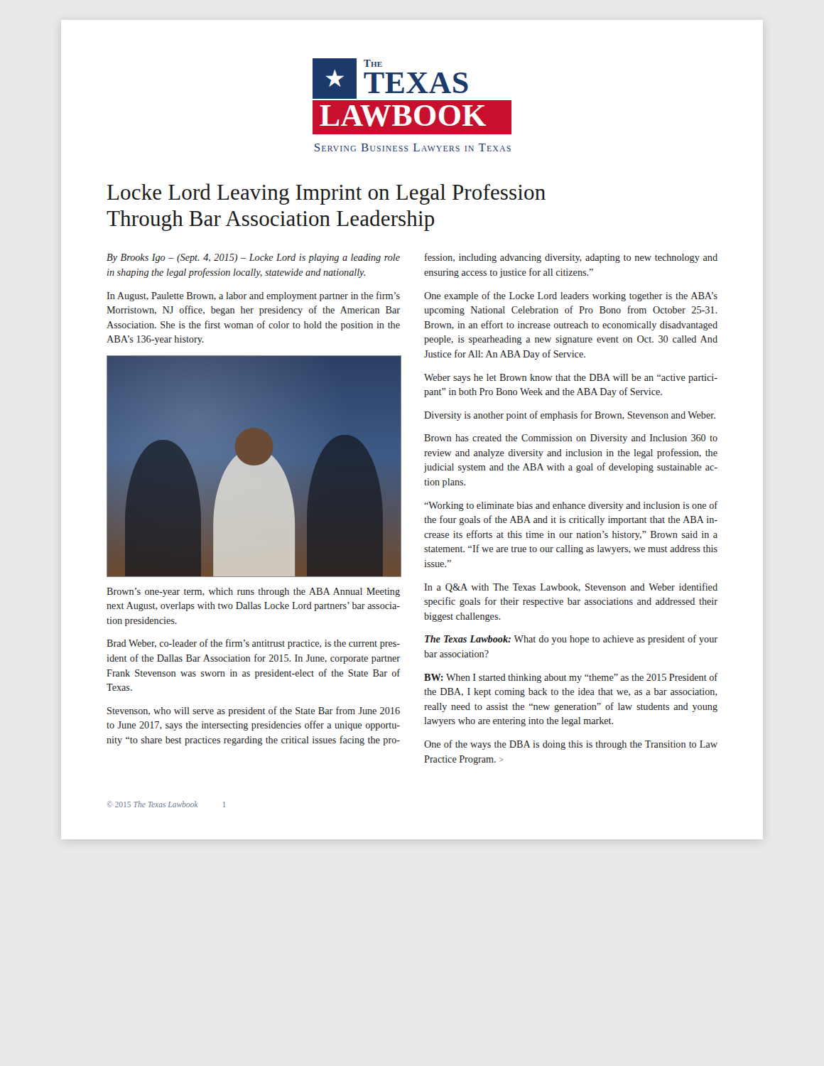★
The
TEXAS
LAWBOOK
Serving Business Lawyers in Texas
Locke Lord Leaving Imprint on Legal Profession
Through Bar Association Leadership
By Brooks Igo – (Sept. 4, 2015) – Locke Lord is playing a leading role in shaping the legal profession locally, statewide and nationally.
In August, Paulette Brown, a labor and employment partner in the firm’s Morristown, NJ office, began her presidency of the American Bar Association. She is the first woman of color to hold the position in the ABA’s 136-year history.
Brown’s one-year term, which runs through the ABA Annual Meeting next August, overlaps with two Dallas Locke Lord partners’ bar association presidencies.
Brad Weber, co-leader of the firm’s antitrust practice, is the current president of the Dallas Bar Association for 2015. In June, corporate partner Frank Stevenson was sworn in as president-elect of the State Bar of Texas.
Stevenson, who will serve as president of the State Bar from June 2016 to June 2017, says the intersecting presidencies offer a unique opportunity “to share best practices regarding the critical issues facing the profession, including advancing diversity, adapting to new technology and ensuring access to justice for all citizens.”
One example of the Locke Lord leaders working together is the ABA’s upcoming National Celebration of Pro Bono from October 25-31. Brown, in an effort to increase outreach to economically disadvantaged people, is spearheading a new signature event on Oct. 30 called And Justice for All: An ABA Day of Service.
Weber says he let Brown know that the DBA will be an “active participant” in both Pro Bono Week and the ABA Day of Service.
Diversity is another point of emphasis for Brown, Stevenson and Weber.
Brown has created the Commission on Diversity and Inclusion 360 to review and analyze diversity and inclusion in the legal profession, the judicial system and the ABA with a goal of developing sustainable action plans.
“Working to eliminate bias and enhance diversity and inclusion is one of the four goals of the ABA and it is critically important that the ABA increase its efforts at this time in our nation’s history,” Brown said in a statement. “If we are true to our calling as lawyers, we must address this issue.”
In a Q&A with The Texas Lawbook, Stevenson and Weber identified specific goals for their respective bar associations and addressed their biggest challenges.
The Texas Lawbook: What do you hope to achieve as president of your bar association?
BW: When I started thinking about my “theme” as the 2015 President of the DBA, I kept coming back to the idea that we, as a bar association, really need to assist the “new generation” of law students and young lawyers who are entering into the legal market.
One of the ways the DBA is doing this is through the Transition to Law Practice Program. >
© 2015 The Texas Lawbook 1